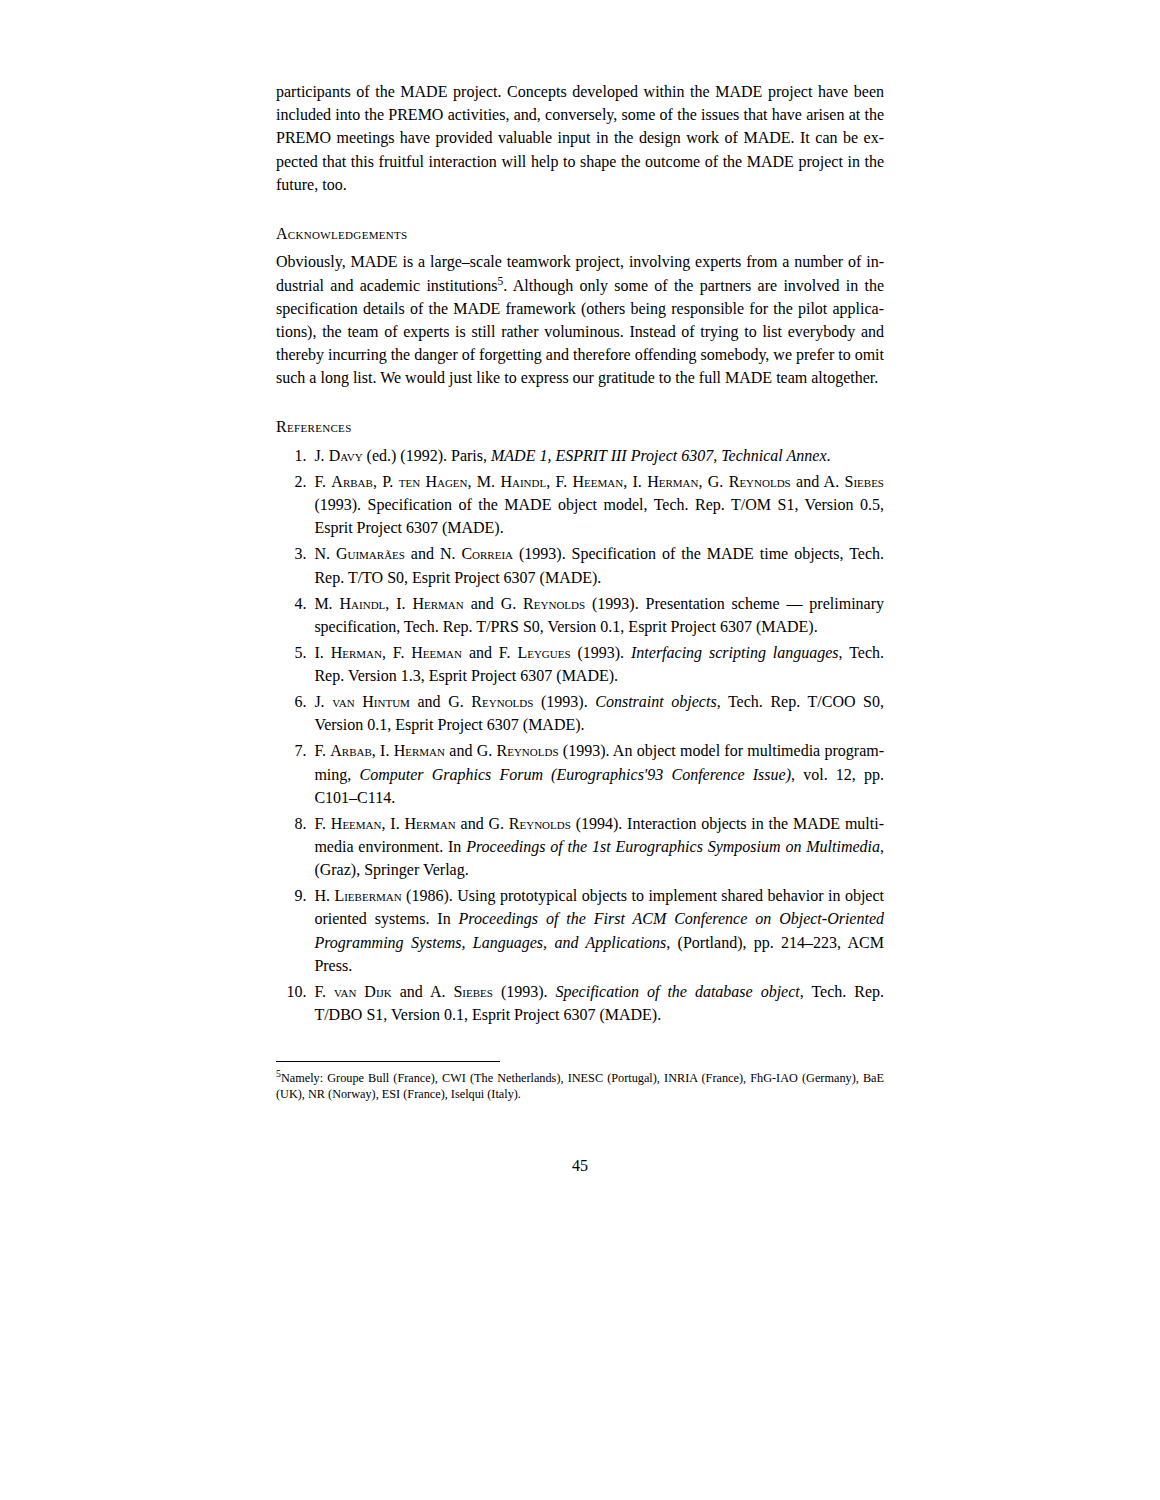participants of the MADE project. Concepts developed within the MADE project have been included into the PREMO activities, and, conversely, some of the issues that have arisen at the PREMO meetings have provided valuable input in the design work of MADE. It can be expected that this fruitful interaction will help to shape the outcome of the MADE project in the future, too.
Acknowledgements
Obviously, MADE is a large–scale teamwork project, involving experts from a number of industrial and academic institutions5. Although only some of the partners are involved in the specification details of the MADE framework (others being responsible for the pilot applications), the team of experts is still rather voluminous. Instead of trying to list everybody and thereby incurring the danger of forgetting and therefore offending somebody, we prefer to omit such a long list. We would just like to express our gratitude to the full MADE team altogether.
References
J. Davy (ed.) (1992). Paris, MADE 1, ESPRIT III Project 6307, Technical Annex.
F. Arbab, P. ten Hagen, M. Haindl, F. Heeman, I. Herman, G. Reynolds and A. Siebes (1993). Specification of the MADE object model, Tech. Rep. T/OM S1, Version 0.5, Esprit Project 6307 (MADE).
N. Guimarães and N. Correia (1993). Specification of the MADE time objects, Tech. Rep. T/TO S0, Esprit Project 6307 (MADE).
M. Haindl, I. Herman and G. Reynolds (1993). Presentation scheme — preliminary specification, Tech. Rep. T/PRS S0, Version 0.1, Esprit Project 6307 (MADE).
I. Herman, F. Heeman and F. Leygues (1993). Interfacing scripting languages, Tech. Rep. Version 1.3, Esprit Project 6307 (MADE).
J. van Hintum and G. Reynolds (1993). Constraint objects, Tech. Rep. T/COO S0, Version 0.1, Esprit Project 6307 (MADE).
F. Arbab, I. Herman and G. Reynolds (1993). An object model for multimedia programming, Computer Graphics Forum (Eurographics'93 Conference Issue), vol. 12, pp. C101–C114.
F. Heeman, I. Herman and G. Reynolds (1994). Interaction objects in the MADE multimedia environment. In Proceedings of the 1st Eurographics Symposium on Multimedia, (Graz), Springer Verlag.
H. Lieberman (1986). Using prototypical objects to implement shared behavior in object oriented systems. In Proceedings of the First ACM Conference on Object-Oriented Programming Systems, Languages, and Applications, (Portland), pp. 214–223, ACM Press.
F. van Dijk and A. Siebes (1993). Specification of the database object, Tech. Rep. T/DBO S1, Version 0.1, Esprit Project 6307 (MADE).
5 Namely: Groupe Bull (France), CWI (The Netherlands), INESC (Portugal), INRIA (France), FhG-IAO (Germany), BaE (UK), NR (Norway), ESI (France), Iselqui (Italy).
45